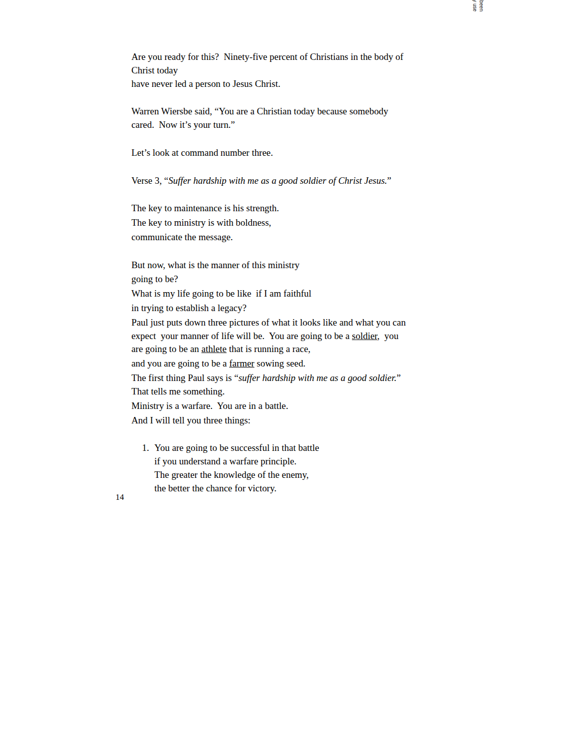Copyright © 2017 by Bible Teaching Resources by Don Anderson Ministries. The author's teacher notes incorporate quoted, paraphrased and summarized material from a variety of sources, all of which have been appropriately credited to the best of our ability. Quotations particularly reside within the realm of fair use. It is the nature of teacher notes to contain references that may prove difficult to accurately attribute. Any use of material without proper citation is unintentional. Teacher notes have been compiled by Ronnie Marroquin.
Are you ready for this? Ninety-five percent of Christians in the body of Christ today
have never led a person to Jesus Christ.
Warren Wiersbe said, “You are a Christian today because somebody cared. Now it’s your turn.”
Let’s look at command number three.
Verse 3, “Suffer hardship with me as a good soldier of Christ Jesus.”
The key to maintenance is his strength.
The key to ministry is with boldness,
communicate the message.
But now, what is the manner of this ministry
going to be?
What is my life going to be like if I am faithful
in trying to establish a legacy?
Paul just puts down three pictures of what it looks like and what you can expect your manner of life will be. You are going to be a soldier, you are going to be an athlete that is running a race,
and you are going to be a farmer sowing seed.
The first thing Paul says is “suffer hardship with me as a good soldier.” That tells me something.
Ministry is a warfare. You are in a battle.
And I will tell you three things:
You are going to be successful in that battle
if you understand a warfare principle.
The greater the knowledge of the enemy,
the better the chance for victory.
14